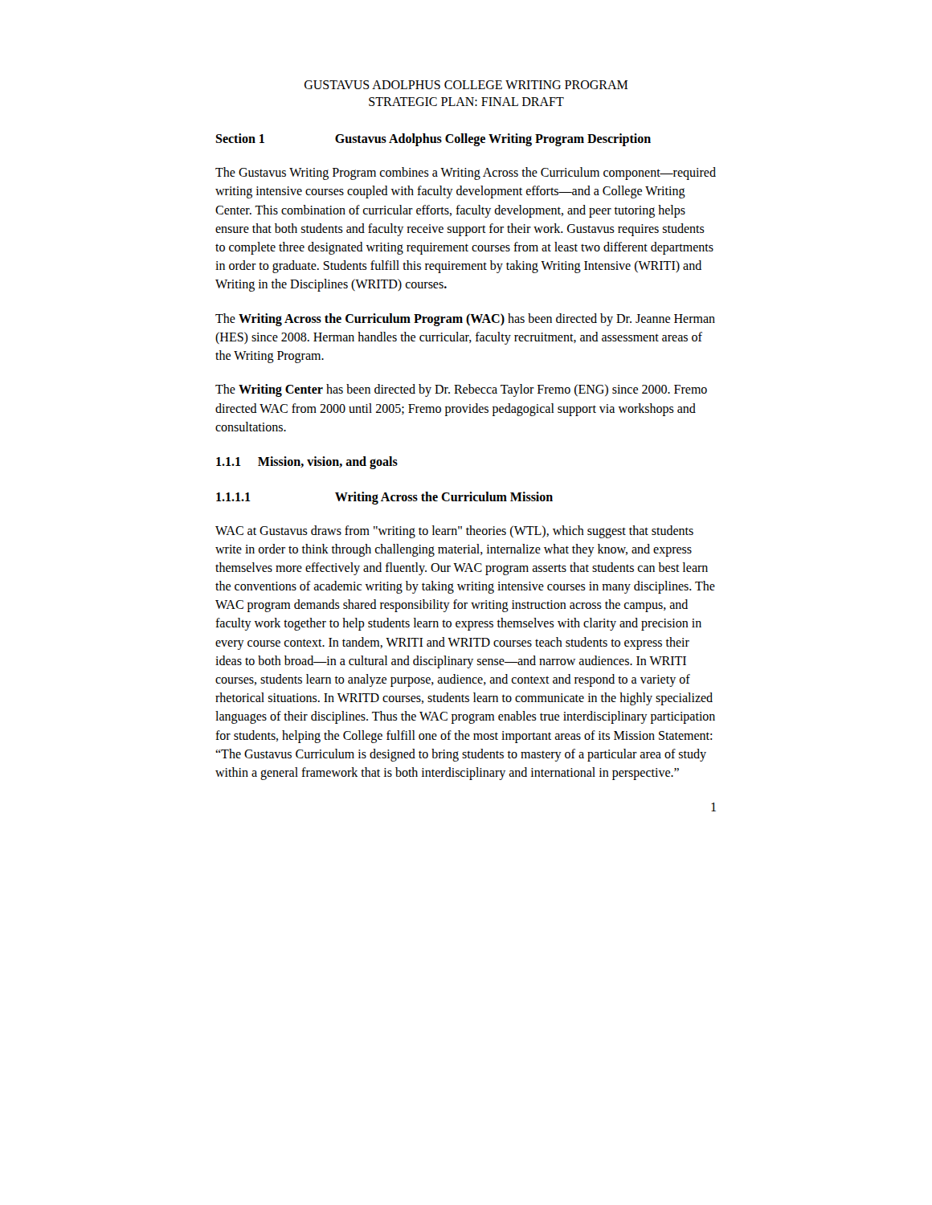GUSTAVUS ADOLPHUS COLLEGE WRITING PROGRAM STRATEGIC PLAN: FINAL DRAFT
Section 1 Gustavus Adolphus College Writing Program Description
The Gustavus Writing Program combines a Writing Across the Curriculum component—required writing intensive courses coupled with faculty development efforts—and a College Writing Center. This combination of curricular efforts, faculty development, and peer tutoring helps ensure that both students and faculty receive support for their work. Gustavus requires students to complete three designated writing requirement courses from at least two different departments in order to graduate. Students fulfill this requirement by taking Writing Intensive (WRITI) and Writing in the Disciplines (WRITD) courses.
The Writing Across the Curriculum Program (WAC) has been directed by Dr. Jeanne Herman (HES) since 2008. Herman handles the curricular, faculty recruitment, and assessment areas of the Writing Program.
The Writing Center has been directed by Dr. Rebecca Taylor Fremo (ENG) since 2000. Fremo directed WAC from 2000 until 2005; Fremo provides pedagogical support via workshops and consultations.
1.1.1 Mission, vision, and goals
1.1.1.1 Writing Across the Curriculum Mission
WAC at Gustavus draws from "writing to learn" theories (WTL), which suggest that students write in order to think through challenging material, internalize what they know, and express themselves more effectively and fluently. Our WAC program asserts that students can best learn the conventions of academic writing by taking writing intensive courses in many disciplines. The WAC program demands shared responsibility for writing instruction across the campus, and faculty work together to help students learn to express themselves with clarity and precision in every course context. In tandem, WRITI and WRITD courses teach students to express their ideas to both broad—in a cultural and disciplinary sense—and narrow audiences. In WRITI courses, students learn to analyze purpose, audience, and context and respond to a variety of rhetorical situations. In WRITD courses, students learn to communicate in the highly specialized languages of their disciplines. Thus the WAC program enables true interdisciplinary participation for students, helping the College fulfill one of the most important areas of its Mission Statement: “The Gustavus Curriculum is designed to bring students to mastery of a particular area of study within a general framework that is both interdisciplinary and international in perspective.”
1